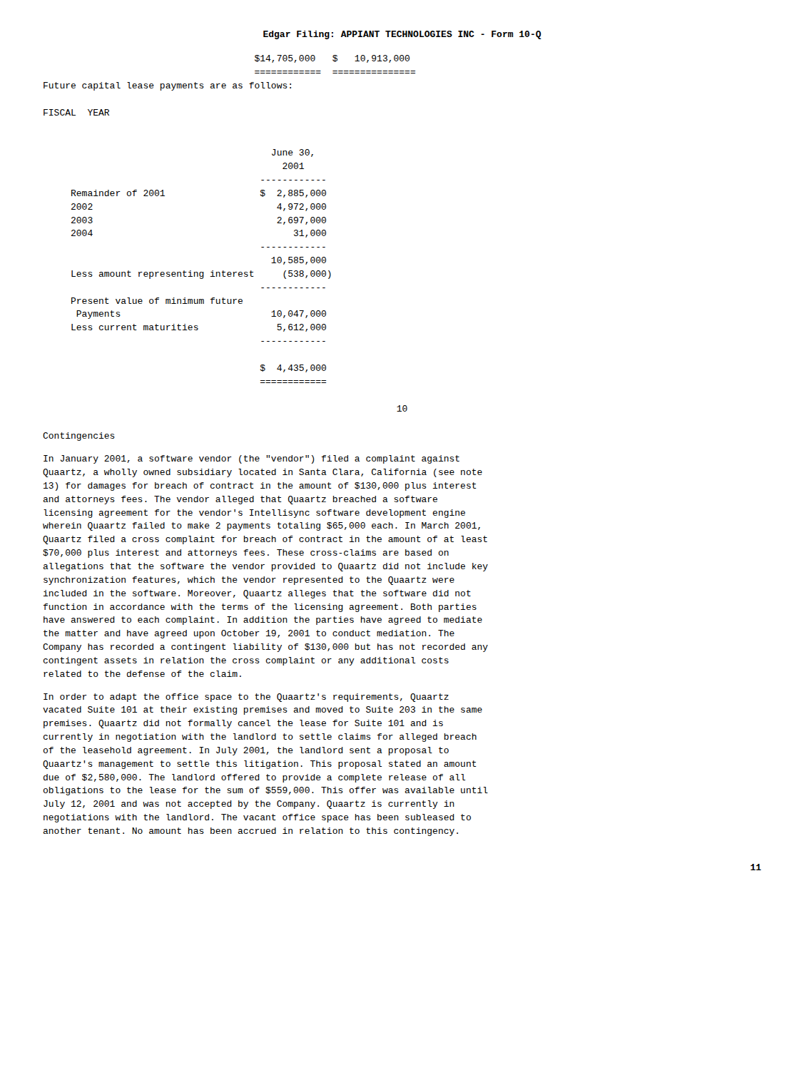Edgar Filing: APPIANT TECHNOLOGIES INC - Form 10-Q
                                      $14,705,000   $   10,913,000
                                      ============  ===============
Future capital lease payments are as follows:

FISCAL  YEAR


                                         June 30,
                                           2001
                                       ------------
     Remainder of 2001                 $  2,885,000
     2002                                 4,972,000
     2003                                 2,697,000
     2004                                    31,000
                                       ------------
                                         10,585,000
     Less amount representing interest     (538,000)
                                       ------------
     Present value of minimum future
      Payments                           10,047,000
     Less current maturities              5,612,000
                                       ------------

                                       $  4,435,000
                                       ============
10
Contingencies
In January 2001, a software vendor (the "vendor") filed a complaint against Quaartz, a wholly owned subsidiary located in Santa Clara, California (see note 13) for damages for breach of contract in the amount of $130,000 plus interest and attorneys fees. The vendor alleged that Quaartz breached a software licensing agreement for the vendor's Intellisync software development engine wherein Quaartz failed to make 2 payments totaling $65,000 each. In March 2001, Quaartz filed a cross complaint for breach of contract in the amount of at least $70,000 plus interest and attorneys fees. These cross-claims are based on allegations that the software the vendor provided to Quaartz did not include key synchronization features, which the vendor represented to the Quaartz were included in the software. Moreover, Quaartz alleges that the software did not function in accordance with the terms of the licensing agreement. Both parties have answered to each complaint. In addition the parties have agreed to mediate the matter and have agreed upon October 19, 2001 to conduct mediation. The Company has recorded a contingent liability of $130,000 but has not recorded any contingent assets in relation the cross complaint or any additional costs related to the defense of the claim.
In order to adapt the office space to the Quaartz's requirements, Quaartz vacated Suite 101 at their existing premises and moved to Suite 203 in the same premises. Quaartz did not formally cancel the lease for Suite 101 and is currently in negotiation with the landlord to settle claims for alleged breach of the leasehold agreement. In July 2001, the landlord sent a proposal to Quaartz's management to settle this litigation. This proposal stated an amount due of $2,580,000. The landlord offered to provide a complete release of all obligations to the lease for the sum of $559,000. This offer was available until July 12, 2001 and was not accepted by the Company. Quaartz is currently in negotiations with the landlord. The vacant office space has been subleased to another tenant. No amount has been accrued in relation to this contingency.
11